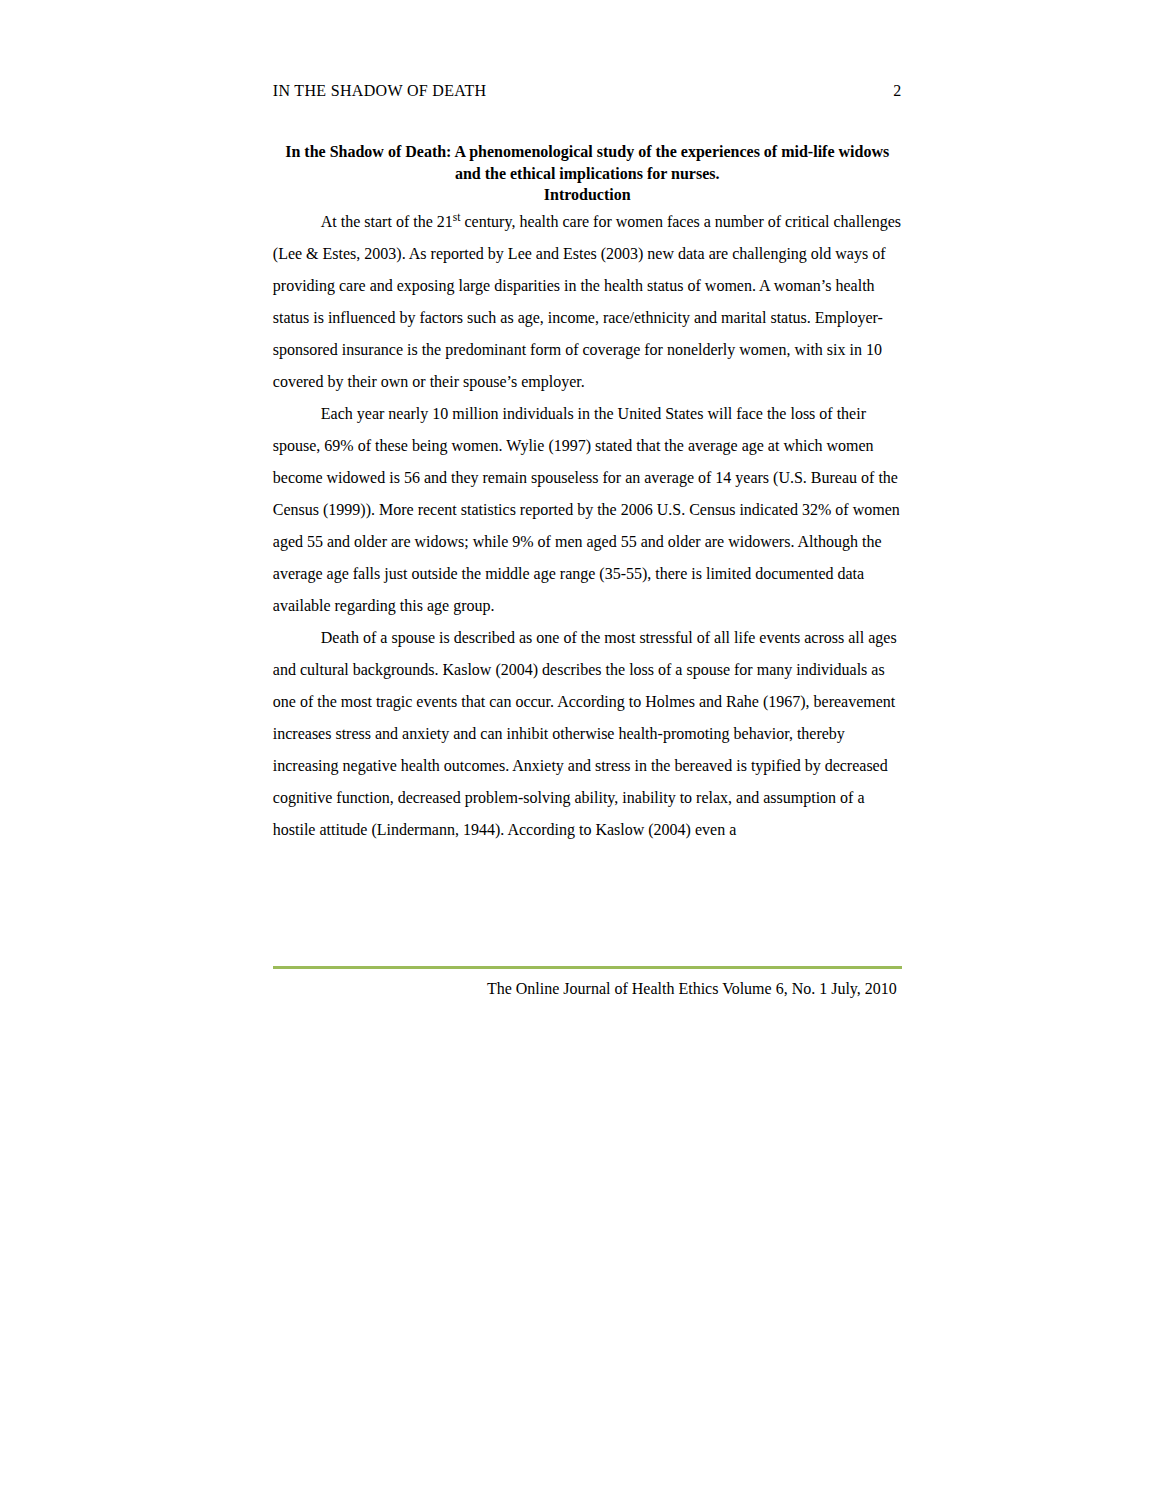In the Shadow of Death 2
In the Shadow of Death: A phenomenological study of the experiences of mid-life widows and the ethical implications for nurses.
Introduction
At the start of the 21st century, health care for women faces a number of critical challenges (Lee & Estes, 2003). As reported by Lee and Estes (2003) new data are challenging old ways of providing care and exposing large disparities in the health status of women. A woman’s health status is influenced by factors such as age, income, race/ethnicity and marital status. Employer-sponsored insurance is the predominant form of coverage for nonelderly women, with six in 10 covered by their own or their spouse’s employer.
Each year nearly 10 million individuals in the United States will face the loss of their spouse, 69% of these being women. Wylie (1997) stated that the average age at which women become widowed is 56 and they remain spouseless for an average of 14 years (U.S. Bureau of the Census (1999)). More recent statistics reported by the 2006 U.S. Census indicated 32% of women aged 55 and older are widows; while 9% of men aged 55 and older are widowers. Although the average age falls just outside the middle age range (35-55), there is limited documented data available regarding this age group.
Death of a spouse is described as one of the most stressful of all life events across all ages and cultural backgrounds. Kaslow (2004) describes the loss of a spouse for many individuals as one of the most tragic events that can occur. According to Holmes and Rahe (1967), bereavement increases stress and anxiety and can inhibit otherwise health-promoting behavior, thereby increasing negative health outcomes. Anxiety and stress in the bereaved is typified by decreased cognitive function, decreased problem-solving ability, inability to relax, and assumption of a hostile attitude (Lindermann, 1944). According to Kaslow (2004) even a
The Online Journal of Health Ethics Volume 6, No. 1 July, 2010